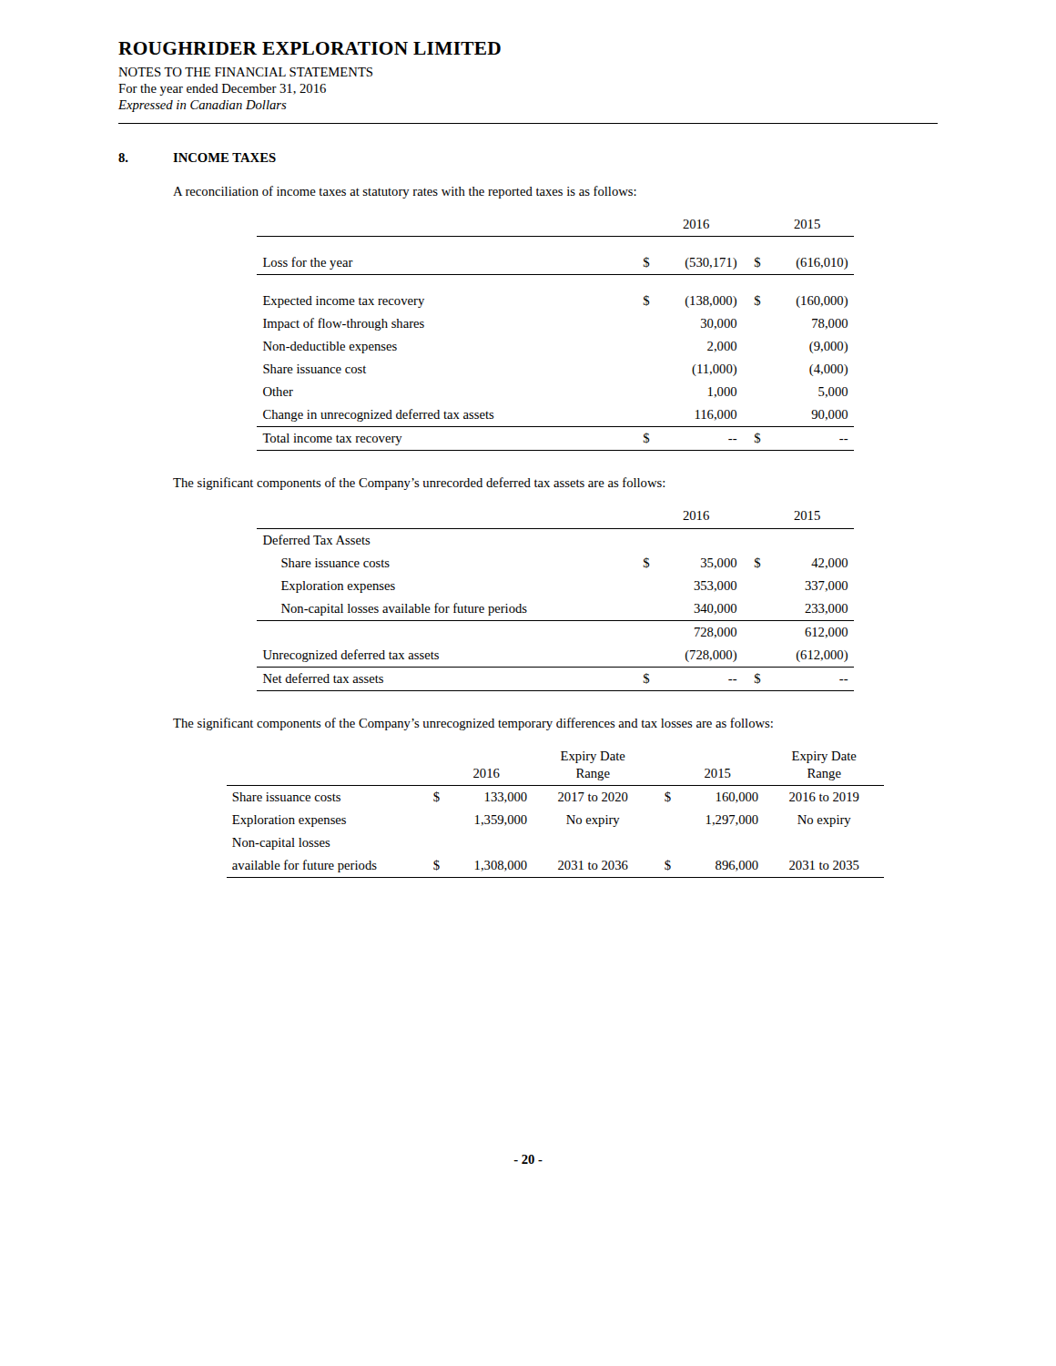ROUGHRIDER EXPLORATION LIMITED
NOTES TO THE FINANCIAL STATEMENTS
For the year ended December 31, 2016
Expressed in Canadian Dollars
8. INCOME TAXES
A reconciliation of income taxes at statutory rates with the reported taxes is as follows:
| | | 2016 | | 2015 |
| Loss for the year | $ | (530,171) | $ | (616,010) |
| Expected income tax recovery | $ | (138,000) | $ | (160,000) |
| Impact of flow-through shares | | 30,000 | | 78,000 |
| Non-deductible expenses | | 2,000 | | (9,000) |
| Share issuance cost | | (11,000) | | (4,000) |
| Other | | 1,000 | | 5,000 |
| Change in unrecognized deferred tax assets | | 116,000 | | 90,000 |
| Total income tax recovery | $ | -- | $ | -- |
The significant components of the Company’s unrecorded deferred tax assets are as follows:
| | | 2016 | | 2015 |
| Deferred Tax Assets | | | | |
| Share issuance costs | $ | 35,000 | $ | 42,000 |
| Exploration expenses | | 353,000 | | 337,000 |
| Non-capital losses available for future periods | | 340,000 | | 233,000 |
| | | 728,000 | | 612,000 |
| Unrecognized deferred tax assets | | (728,000) | | (612,000) |
| Net deferred tax assets | $ | -- | $ | -- |
The significant components of the Company’s unrecognized temporary differences and tax losses are as follows:
| | | 2016 | Expiry Date Range | | 2015 | Expiry Date Range |
| Share issuance costs | $ | 133,000 | 2017 to 2020 | $ | 160,000 | 2016 to 2019 |
| Exploration expenses | | 1,359,000 | No expiry | | 1,297,000 | No expiry |
| Non-capital losses | | | | | | |
| available for future periods | $ | 1,308,000 | 2031 to 2036 | $ | 896,000 | 2031 to 2035 |
- 20 -